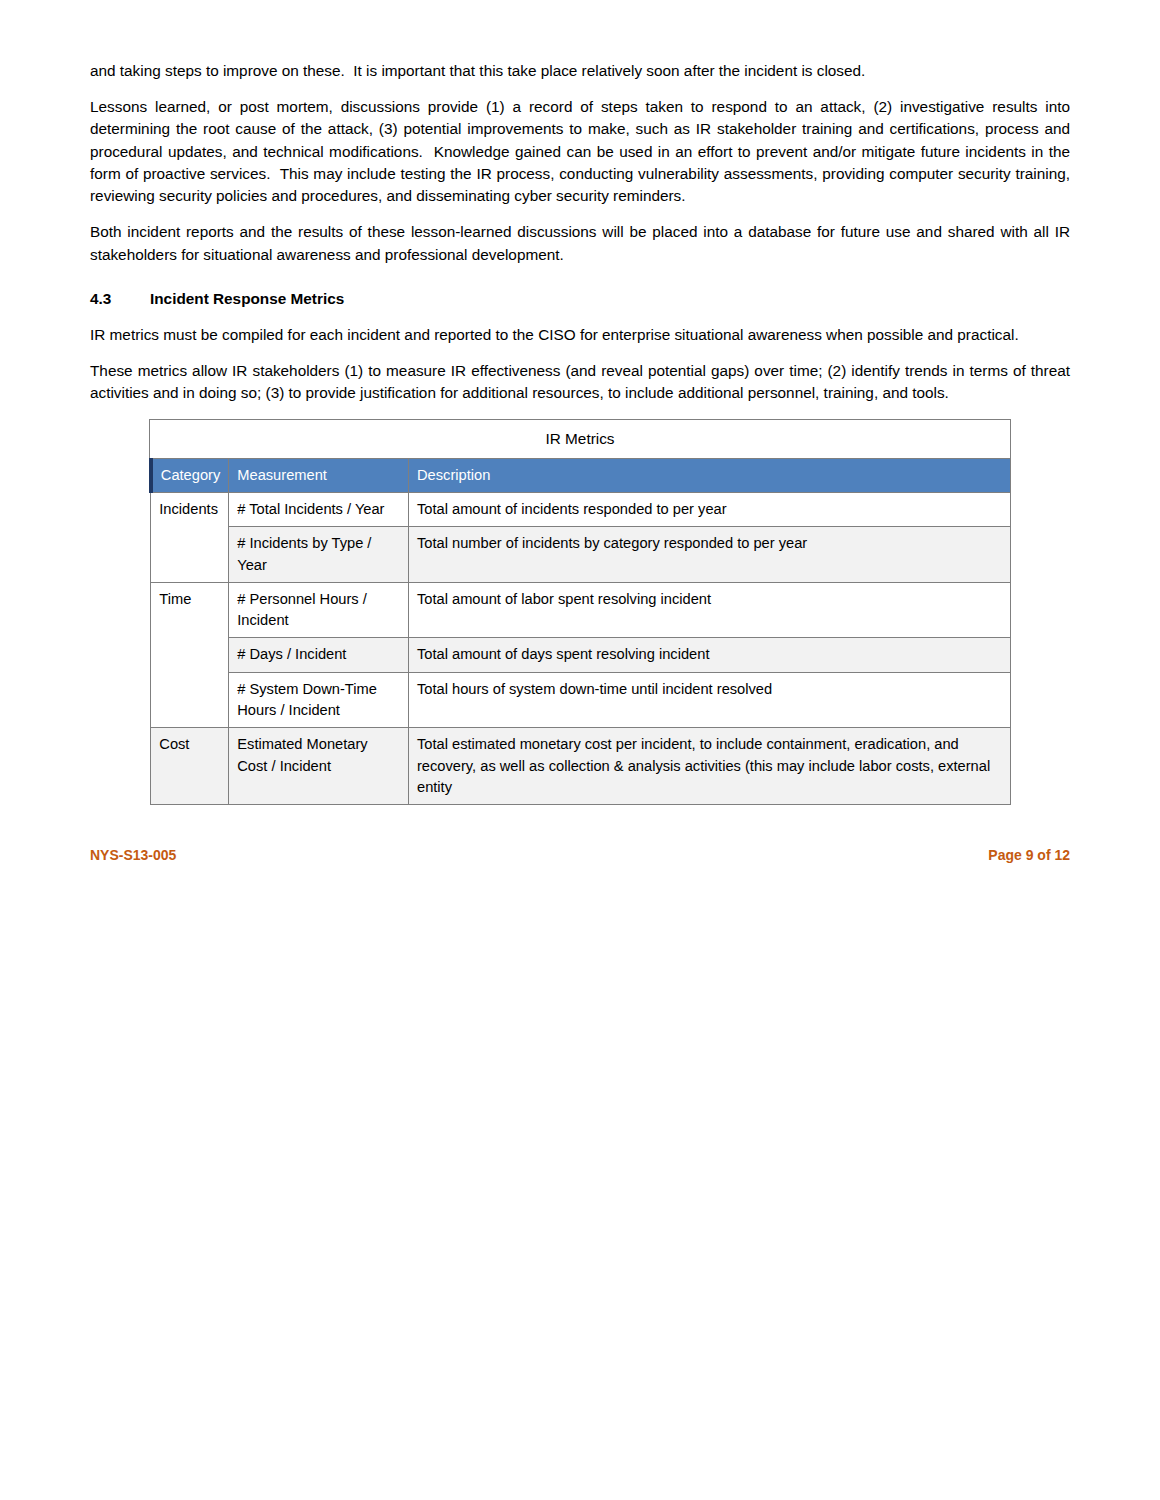and taking steps to improve on these. It is important that this take place relatively soon after the incident is closed.
Lessons learned, or post mortem, discussions provide (1) a record of steps taken to respond to an attack, (2) investigative results into determining the root cause of the attack, (3) potential improvements to make, such as IR stakeholder training and certifications, process and procedural updates, and technical modifications. Knowledge gained can be used in an effort to prevent and/or mitigate future incidents in the form of proactive services. This may include testing the IR process, conducting vulnerability assessments, providing computer security training, reviewing security policies and procedures, and disseminating cyber security reminders.
Both incident reports and the results of these lesson-learned discussions will be placed into a database for future use and shared with all IR stakeholders for situational awareness and professional development.
4.3 Incident Response Metrics
IR metrics must be compiled for each incident and reported to the CISO for enterprise situational awareness when possible and practical.
These metrics allow IR stakeholders (1) to measure IR effectiveness (and reveal potential gaps) over time; (2) identify trends in terms of threat activities and in doing so; (3) to provide justification for additional resources, to include additional personnel, training, and tools.
IR Metrics
| Category | Measurement | Description |
| --- | --- | --- |
| Incidents | # Total Incidents / Year | Total amount of incidents responded to per year |
| # Incidents by Type / Year | Total number of incidents by category responded to per year |
| Time | # Personnel Hours / Incident | Total amount of labor spent resolving incident |
| # Days / Incident | Total amount of days spent resolving incident |
| # System Down-Time Hours / Incident | Total hours of system down-time until incident resolved |
| Cost | Estimated Monetary Cost / Incident | Total estimated monetary cost per incident, to include containment, eradication, and recovery, as well as collection & analysis activities (this may include labor costs, external entity |
NYS-S13-005 Page 9 of 12